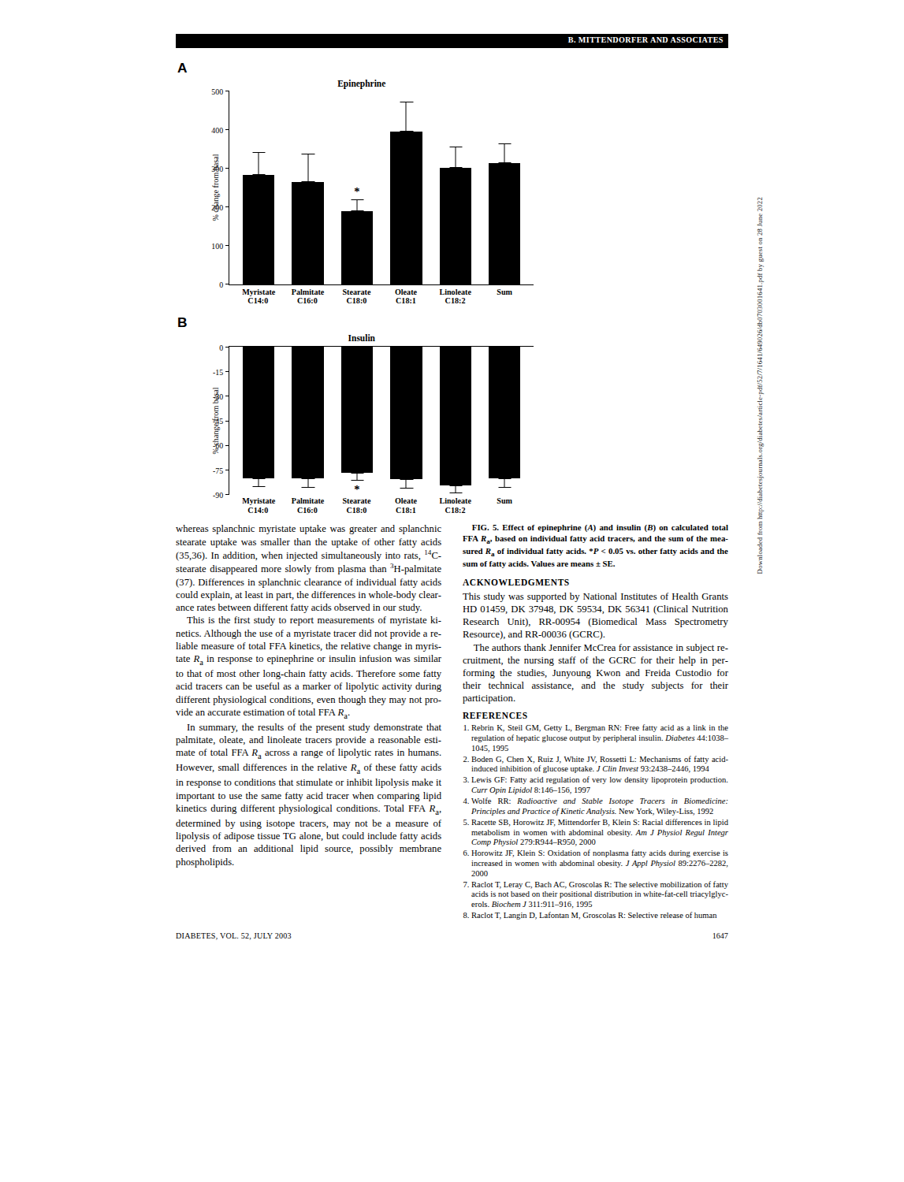B. MITTENDORFER AND ASSOCIATES
Downloaded from http://diabetesjournals.org/diabetes/article-pdf/52/7/1641/649026/db0703001641.pdf by guest on 28 June 2022
A
Epinephrine
% change from basal
0
100
200
300
400
500
*
Myristate
C14:0
Palmitate
C16:0
Stearate
C18:0
Oleate
C18:1
Linoleate
C18:2
Sum
B
Insulin
% change from basal
0
-15
-30
-45
-60
-75
-90
*
Myristate
C14:0
Palmitate
C16:0
Stearate
C18:0
Oleate
C18:1
Linoleate
C18:2
Sum
whereas splanchnic myristate uptake was greater and splanchnic stearate uptake was smaller than the uptake of other fatty acids (35,36). In addition, when injected simultaneously into rats, 14 C-stearate disappeared more slowly from plasma than 3 H-palmitate (37). Differences in splanchnic clearance of individual fatty acids could explain, at least in part, the differences in whole-body clearance rates between different fatty acids observed in our study.
This is the first study to report measurements of myristate kinetics. Although the use of a myristate tracer did not provide a reliable measure of total FFA kinetics, the relative change in myristate Ra in response to epinephrine or insulin infusion was similar to that of most other long-chain fatty acids. Therefore some fatty acid tracers can be useful as a marker of lipolytic activity during different physiological conditions, even though they may not provide an accurate estimation of total FFA Ra.
In summary, the results of the present study demonstrate that palmitate, oleate, and linoleate tracers provide a reasonable estimate of total FFA Ra across a range of lipolytic rates in humans. However, small differences in the relative Ra of these fatty acids in response to conditions that stimulate or inhibit lipolysis make it important to use the same fatty acid tracer when comparing lipid kinetics during different physiological conditions. Total FFA Ra, determined by using isotope tracers, may not be a measure of lipolysis of adipose tissue TG alone, but could include fatty acids derived from an additional lipid source, possibly membrane phospholipids.
FIG. 5. Effect of epinephrine (A) and insulin (B) on calculated total FFA Ra, based on individual fatty acid tracers, and the sum of the measured Ra of individual fatty acids. *P < 0.05 vs. other fatty acids and the sum of fatty acids. Values are means ± SE.
Acknowledgments
This study was supported by National Institutes of Health Grants HD 01459, DK 37948, DK 59534, DK 56341 (Clinical Nutrition Research Unit), RR-00954 (Biomedical Mass Spectrometry Resource), and RR-00036 (GCRC).
The authors thank Jennifer McCrea for assistance in subject recruitment, the nursing staff of the GCRC for their help in performing the studies, Junyoung Kwon and Freida Custodio for their technical assistance, and the study subjects for their participation.
References
Rebrin K, Steil GM, Getty L, Bergman RN: Free fatty acid as a link in the regulation of hepatic glucose output by peripheral insulin. Diabetes 44:1038–1045, 1995
Boden G, Chen X, Ruiz J, White JV, Rossetti L: Mechanisms of fatty acid-induced inhibition of glucose uptake. J Clin Invest 93:2438–2446, 1994
Lewis GF: Fatty acid regulation of very low density lipoprotein production. Curr Opin Lipidol 8:146–156, 1997
Wolfe RR: Radioactive and Stable Isotope Tracers in Biomedicine: Principles and Practice of Kinetic Analysis. New York, Wiley-Liss, 1992
Racette SB, Horowitz JF, Mittendorfer B, Klein S: Racial differences in lipid metabolism in women with abdominal obesity. Am J Physiol Regul Integr Comp Physiol 279:R944–R950, 2000
Horowitz JF, Klein S: Oxidation of nonplasma fatty acids during exercise is increased in women with abdominal obesity. J Appl Physiol 89:2276–2282, 2000
Raclot T, Leray C, Bach AC, Groscolas R: The selective mobilization of fatty acids is not based on their positional distribution in white-fat-cell triacylglycerols. Biochem J 311:911–916, 1995
Raclot T, Langin D, Lafontan M, Groscolas R: Selective release of human
DIABETES, VOL. 52, JULY 2003
1647